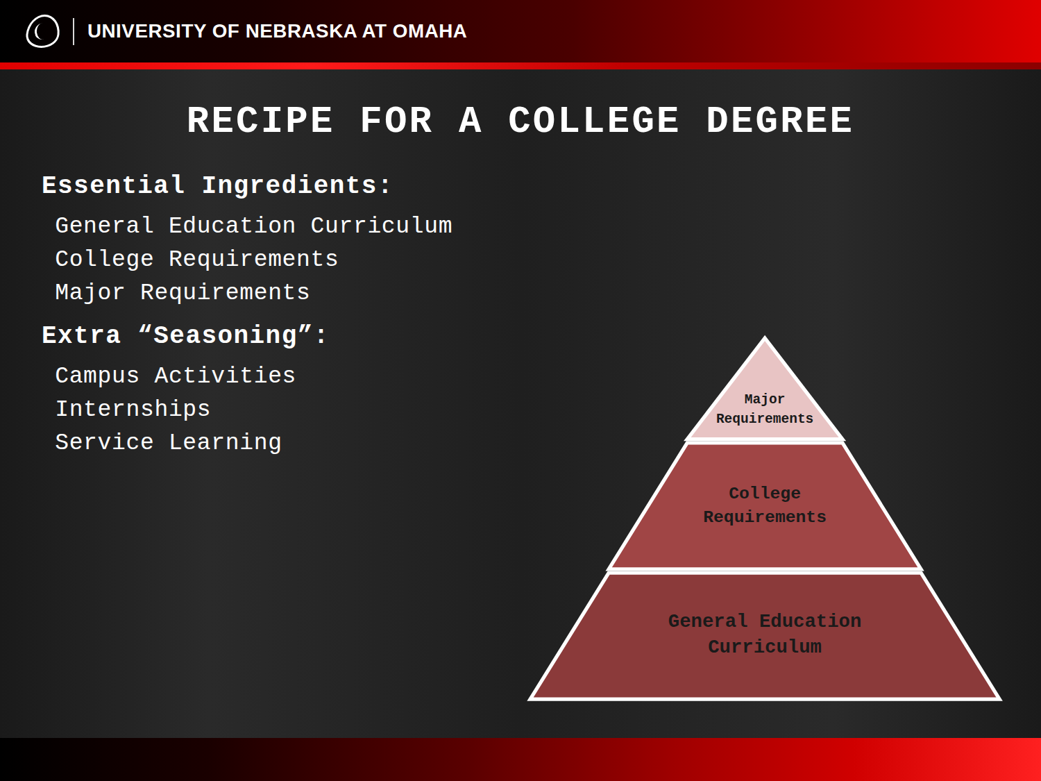UNIVERSITY OF NEBRASKA AT OMAHA
Recipe for a College Degree
Essential Ingredients:
General Education Curriculum
College Requirements
Major Requirements
Extra “Seasoning”:
Campus Activities
Internships
Service Learning
Degree requirements pyramid From bottom to top: General Education Curriculum, College Requirements, Major Requirements. General Education Curriculum College Requirements Major Requirements